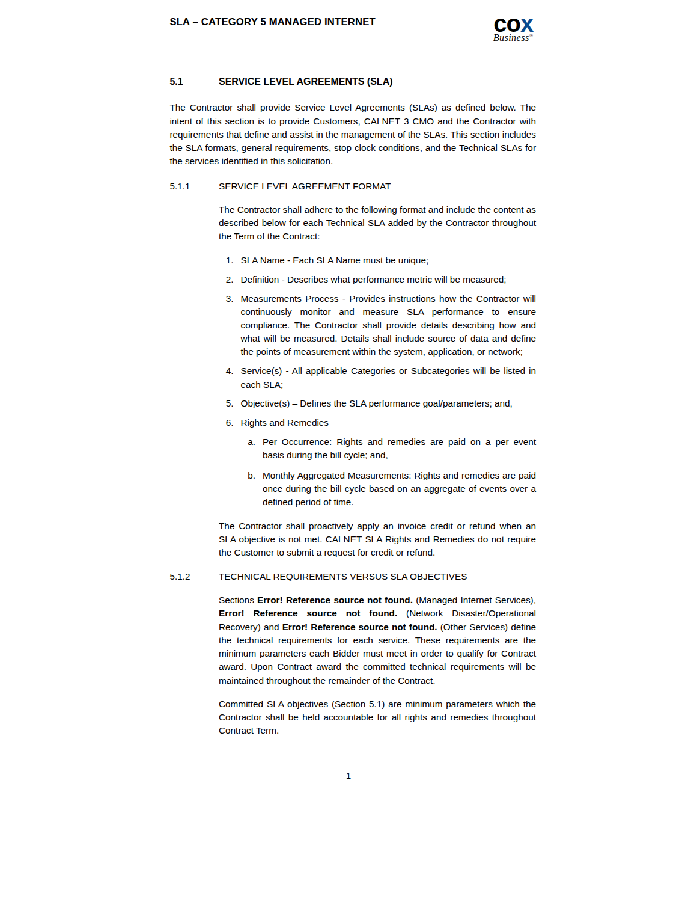SLA – CATEGORY 5 MANAGED INTERNET
cox
Business®
5.1 SERVICE LEVEL AGREEMENTS (SLA)
The Contractor shall provide Service Level Agreements (SLAs) as defined below. The intent of this section is to provide Customers, CALNET 3 CMO and the Contractor with requirements that define and assist in the management of the SLAs. This section includes the SLA formats, general requirements, stop clock conditions, and the Technical SLAs for the services identified in this solicitation.
5.1.1 SERVICE LEVEL AGREEMENT FORMAT
The Contractor shall adhere to the following format and include the content as described below for each Technical SLA added by the Contractor throughout the Term of the Contract:
SLA Name - Each SLA Name must be unique;
Definition - Describes what performance metric will be measured;
Measurements Process - Provides instructions how the Contractor will continuously monitor and measure SLA performance to ensure compliance. The Contractor shall provide details describing how and what will be measured. Details shall include source of data and define the points of measurement within the system, application, or network;
Service(s) - All applicable Categories or Subcategories will be listed in each SLA;
Objective(s) – Defines the SLA performance goal/parameters; and,
Rights and Remedies
Per Occurrence: Rights and remedies are paid on a per event basis during the bill cycle; and,
Monthly Aggregated Measurements: Rights and remedies are paid once during the bill cycle based on an aggregate of events over a defined period of time.
The Contractor shall proactively apply an invoice credit or refund when an SLA objective is not met. CALNET SLA Rights and Remedies do not require the Customer to submit a request for credit or refund.
5.1.2 TECHNICAL REQUIREMENTS VERSUS SLA OBJECTIVES
Sections Error! Reference source not found. (Managed Internet Services), Error! Reference source not found. (Network Disaster/Operational Recovery) and Error! Reference source not found. (Other Services) define the technical requirements for each service. These requirements are the minimum parameters each Bidder must meet in order to qualify for Contract award. Upon Contract award the committed technical requirements will be maintained throughout the remainder of the Contract.
Committed SLA objectives (Section 5.1) are minimum parameters which the Contractor shall be held accountable for all rights and remedies throughout Contract Term.
1